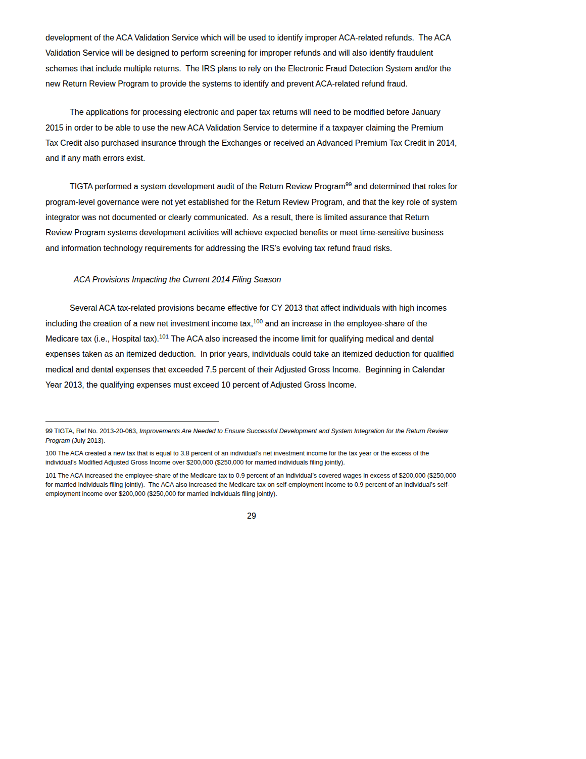development of the ACA Validation Service which will be used to identify improper ACA-related refunds. The ACA Validation Service will be designed to perform screening for improper refunds and will also identify fraudulent schemes that include multiple returns. The IRS plans to rely on the Electronic Fraud Detection System and/or the new Return Review Program to provide the systems to identify and prevent ACA-related refund fraud.
The applications for processing electronic and paper tax returns will need to be modified before January 2015 in order to be able to use the new ACA Validation Service to determine if a taxpayer claiming the Premium Tax Credit also purchased insurance through the Exchanges or received an Advanced Premium Tax Credit in 2014, and if any math errors exist.
TIGTA performed a system development audit of the Return Review Program99 and determined that roles for program-level governance were not yet established for the Return Review Program, and that the key role of system integrator was not documented or clearly communicated. As a result, there is limited assurance that Return Review Program systems development activities will achieve expected benefits or meet time-sensitive business and information technology requirements for addressing the IRS’s evolving tax refund fraud risks.
ACA Provisions Impacting the Current 2014 Filing Season
Several ACA tax-related provisions became effective for CY 2013 that affect individuals with high incomes including the creation of a new net investment income tax,100 and an increase in the employee-share of the Medicare tax (i.e., Hospital tax).101 The ACA also increased the income limit for qualifying medical and dental expenses taken as an itemized deduction. In prior years, individuals could take an itemized deduction for qualified medical and dental expenses that exceeded 7.5 percent of their Adjusted Gross Income. Beginning in Calendar Year 2013, the qualifying expenses must exceed 10 percent of Adjusted Gross Income.
99 TIGTA, Ref No. 2013-20-063, Improvements Are Needed to Ensure Successful Development and System Integration for the Return Review Program (July 2013).
100 The ACA created a new tax that is equal to 3.8 percent of an individual’s net investment income for the tax year or the excess of the individual’s Modified Adjusted Gross Income over $200,000 ($250,000 for married individuals filing jointly).
101 The ACA increased the employee-share of the Medicare tax to 0.9 percent of an individual’s covered wages in excess of $200,000 ($250,000 for married individuals filing jointly). The ACA also increased the Medicare tax on self-employment income to 0.9 percent of an individual’s self-employment income over $200,000 ($250,000 for married individuals filing jointly).
29